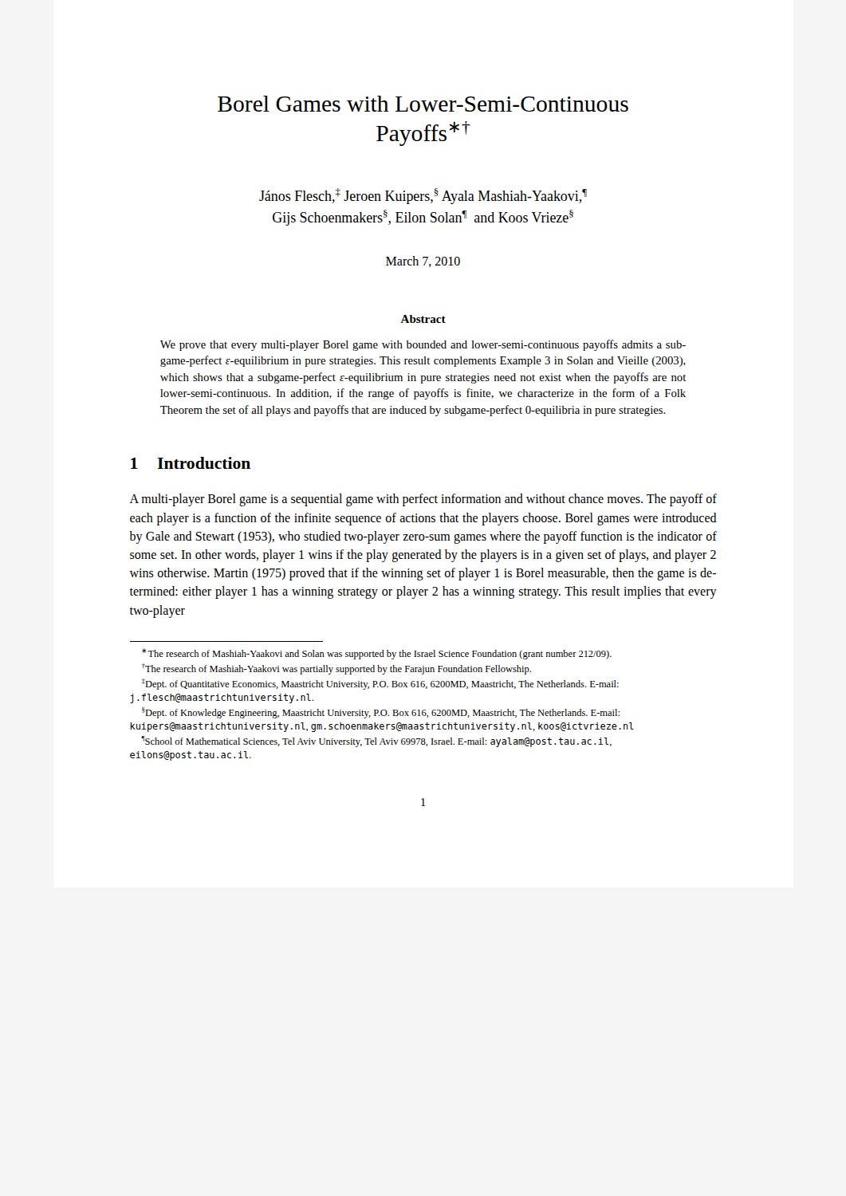Borel Games with Lower-Semi-Continuous
Payoffs∗†
János Flesch,‡ Jeroen Kuipers,§ Ayala Mashiah-Yaakovi,¶
Gijs Schoenmakers§, Eilon Solan¶ and Koos Vrieze§
March 7, 2010
Abstract
We prove that every multi-player Borel game with bounded and lower-semi-continuous payoffs admits a subgame-perfect ε-equilibrium in pure strategies. This result complements Example 3 in Solan and Vieille (2003), which shows that a subgame-perfect ε-equilibrium in pure strategies need not exist when the payoffs are not lower-semi-continuous. In addition, if the range of payoffs is finite, we characterize in the form of a Folk Theorem the set of all plays and payoffs that are induced by subgame-perfect 0-equilibria in pure strategies.
1 Introduction
A multi-player Borel game is a sequential game with perfect information and without chance moves. The payoff of each player is a function of the infinite sequence of actions that the players choose. Borel games were introduced by Gale and Stewart (1953), who studied two-player zero-sum games where the payoff function is the indicator of some set. In other words, player 1 wins if the play generated by the players is in a given set of plays, and player 2 wins otherwise. Martin (1975) proved that if the winning set of player 1 is Borel measurable, then the game is determined: either player 1 has a winning strategy or player 2 has a winning strategy. This result implies that every two-player
∗The research of Mashiah-Yaakovi and Solan was supported by the Israel Science Foundation (grant number 212/09).
†The research of Mashiah-Yaakovi was partially supported by the Farajun Foundation Fellowship.
‡Dept. of Quantitative Economics, Maastricht University, P.O. Box 616, 6200MD, Maastricht, The Netherlands. E-mail: j.flesch@maastrichtuniversity.nl.
§Dept. of Knowledge Engineering, Maastricht University, P.O. Box 616, 6200MD, Maastricht, The Netherlands. E-mail: kuipers@maastrichtuniversity.nl, gm.schoenmakers@maastrichtuniversity.nl, koos@ictvrieze.nl
¶School of Mathematical Sciences, Tel Aviv University, Tel Aviv 69978, Israel. E-mail: ayalam@post.tau.ac.il, eilons@post.tau.ac.il.
1